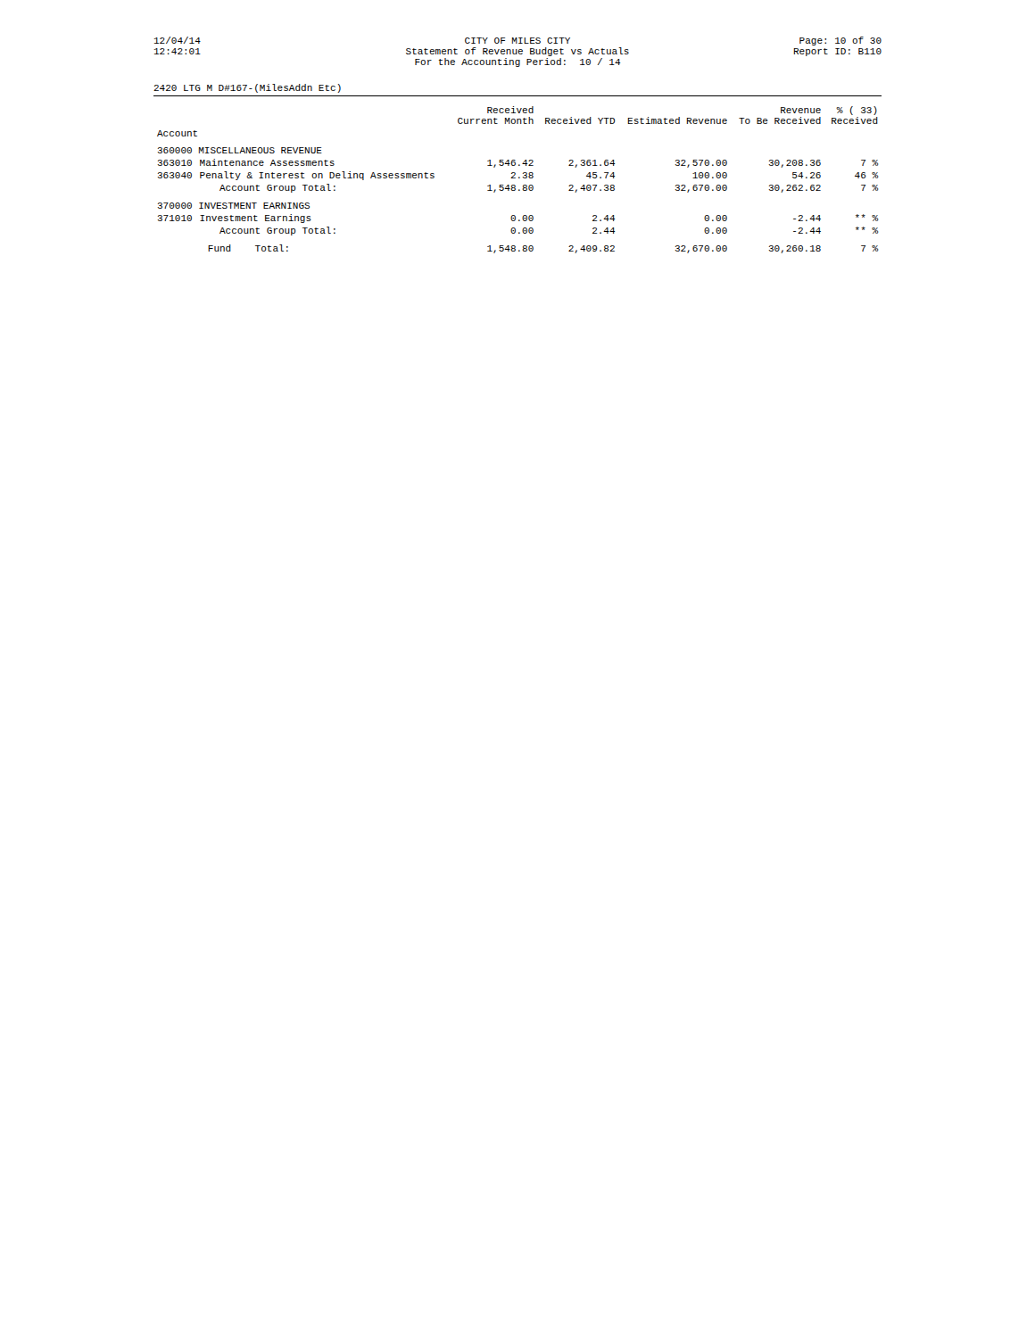| 12/04/14 | CITY OF MILES CITY | Page: 10 of 30 |
| 12:42:01 | Statement of Revenue Budget vs Actuals | Report ID: B110 |
| | For the Accounting Period: 10 / 14 | |
2420 LTG M D#167-(MilesAddn Etc)
| | Received Current Month | Received YTD | Estimated Revenue | Revenue To Be Received | % ( 33) Received |
| --- | --- | --- | --- | --- | --- |
| Account | | | | | |
| 360000 MISCELLANEOUS REVENUE |
| 363010 | Maintenance Assessments | 1,546.42 | 2,361.64 | 32,570.00 | 30,208.36 | 7 % |
| 363040 | Penalty & Interest on Delinq Assessments | 2.38 | 45.74 | 100.00 | 54.26 | 46 % |
| | Account Group Total: | 1,548.80 | 2,407.38 | 32,670.00 | 30,262.62 | 7 % |
| 370000 INVESTMENT EARNINGS |
| 371010 | Investment Earnings | 0.00 | 2.44 | 0.00 | -2.44 | ** % |
| | Account Group Total: | 0.00 | 2.44 | 0.00 | -2.44 | ** % |
| | Fund Total: | 1,548.80 | 2,409.82 | 32,670.00 | 30,260.18 | 7 % |